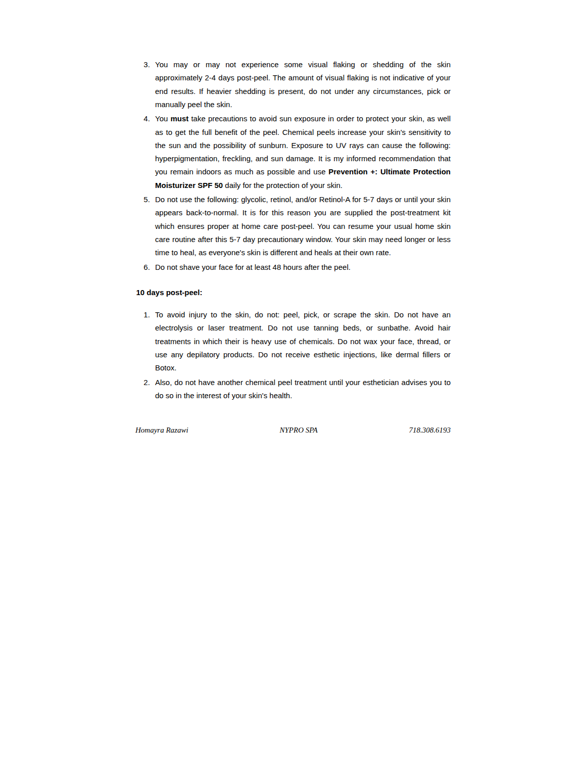You may or may not experience some visual flaking or shedding of the skin approximately 2-4 days post-peel. The amount of visual flaking is not indicative of your end results. If heavier shedding is present, do not under any circumstances, pick or manually peel the skin.
You must take precautions to avoid sun exposure in order to protect your skin, as well as to get the full benefit of the peel. Chemical peels increase your skin's sensitivity to the sun and the possibility of sunburn. Exposure to UV rays can cause the following: hyperpigmentation, freckling, and sun damage. It is my informed recommendation that you remain indoors as much as possible and use Prevention +: Ultimate Protection Moisturizer SPF 50 daily for the protection of your skin.
Do not use the following: glycolic, retinol, and/or Retinol-A for 5-7 days or until your skin appears back-to-normal. It is for this reason you are supplied the post-treatment kit which ensures proper at home care post-peel. You can resume your usual home skin care routine after this 5-7 day precautionary window. Your skin may need longer or less time to heal, as everyone's skin is different and heals at their own rate.
Do not shave your face for at least 48 hours after the peel.
10 days post-peel:
To avoid injury to the skin, do not: peel, pick, or scrape the skin. Do not have an electrolysis or laser treatment. Do not use tanning beds, or sunbathe. Avoid hair treatments in which their is heavy use of chemicals. Do not wax your face, thread, or use any depilatory products. Do not receive esthetic injections, like dermal fillers or Botox.
Also, do not have another chemical peel treatment until your esthetician advises you to do so in the interest of your skin's health.
Homayra Razawi NYPRO SPA 718.308.6193